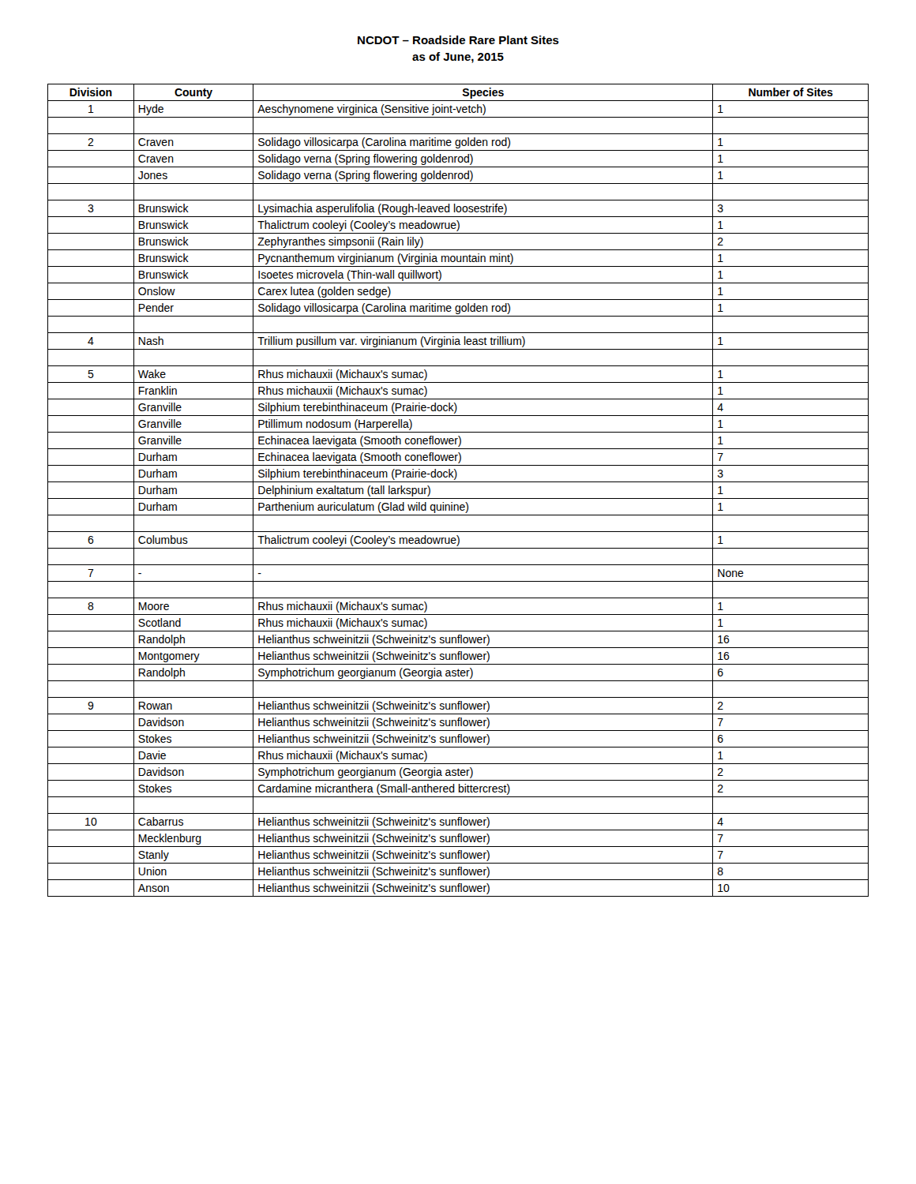NCDOT – Roadside Rare Plant Sites as of June, 2015
| Division | County | Species | Number of Sites |
| --- | --- | --- | --- |
| 1 | Hyde | Aeschynomene virginica (Sensitive joint-vetch) | 1 |
| 2 | Craven | Solidago villosicarpa (Carolina maritime golden rod) | 1 |
| | Craven | Solidago verna (Spring flowering goldenrod) | 1 |
| | Jones | Solidago verna (Spring flowering goldenrod) | 1 |
| 3 | Brunswick | Lysimachia asperulifolia (Rough-leaved loosestrife) | 3 |
| | Brunswick | Thalictrum cooleyi (Cooley’s meadowrue) | 1 |
| | Brunswick | Zephyranthes simpsonii (Rain lily) | 2 |
| | Brunswick | Pycnanthemum virginianum (Virginia mountain mint) | 1 |
| | Brunswick | Isoetes microvela (Thin-wall quillwort) | 1 |
| | Onslow | Carex lutea (golden sedge) | 1 |
| | Pender | Solidago villosicarpa (Carolina maritime golden rod) | 1 |
| 4 | Nash | Trillium pusillum var. virginianum (Virginia least trillium) | 1 |
| 5 | Wake | Rhus michauxii (Michaux's sumac) | 1 |
| | Franklin | Rhus michauxii (Michaux's sumac) | 1 |
| | Granville | Silphium terebinthinaceum (Prairie-dock) | 4 |
| | Granville | Ptillimum nodosum (Harperella) | 1 |
| | Granville | Echinacea laevigata (Smooth coneflower) | 1 |
| | Durham | Echinacea laevigata (Smooth coneflower) | 7 |
| | Durham | Silphium terebinthinaceum (Prairie-dock) | 3 |
| | Durham | Delphinium exaltatum (tall larkspur) | 1 |
| | Durham | Parthenium auriculatum (Glad wild quinine) | 1 |
| 6 | Columbus | Thalictrum cooleyi (Cooley’s meadowrue) | 1 |
| 7 | - | - | None |
| 8 | Moore | Rhus michauxii (Michaux's sumac) | 1 |
| | Scotland | Rhus michauxii (Michaux's sumac) | 1 |
| | Randolph | Helianthus schweinitzii (Schweinitz's sunflower) | 16 |
| | Montgomery | Helianthus schweinitzii (Schweinitz's sunflower) | 16 |
| | Randolph | Symphotrichum georgianum (Georgia aster) | 6 |
| 9 | Rowan | Helianthus schweinitzii (Schweinitz's sunflower) | 2 |
| | Davidson | Helianthus schweinitzii (Schweinitz's sunflower) | 7 |
| | Stokes | Helianthus schweinitzii (Schweinitz's sunflower) | 6 |
| | Davie | Rhus michauxii (Michaux's sumac) | 1 |
| | Davidson | Symphotrichum georgianum (Georgia aster) | 2 |
| | Stokes | Cardamine micranthera (Small-anthered bittercrest) | 2 |
| 10 | Cabarrus | Helianthus schweinitzii (Schweinitz's sunflower) | 4 |
| | Mecklenburg | Helianthus schweinitzii (Schweinitz's sunflower) | 7 |
| | Stanly | Helianthus schweinitzii (Schweinitz's sunflower) | 7 |
| | Union | Helianthus schweinitzii (Schweinitz's sunflower) | 8 |
| | Anson | Helianthus schweinitzii (Schweinitz's sunflower) | 10 |